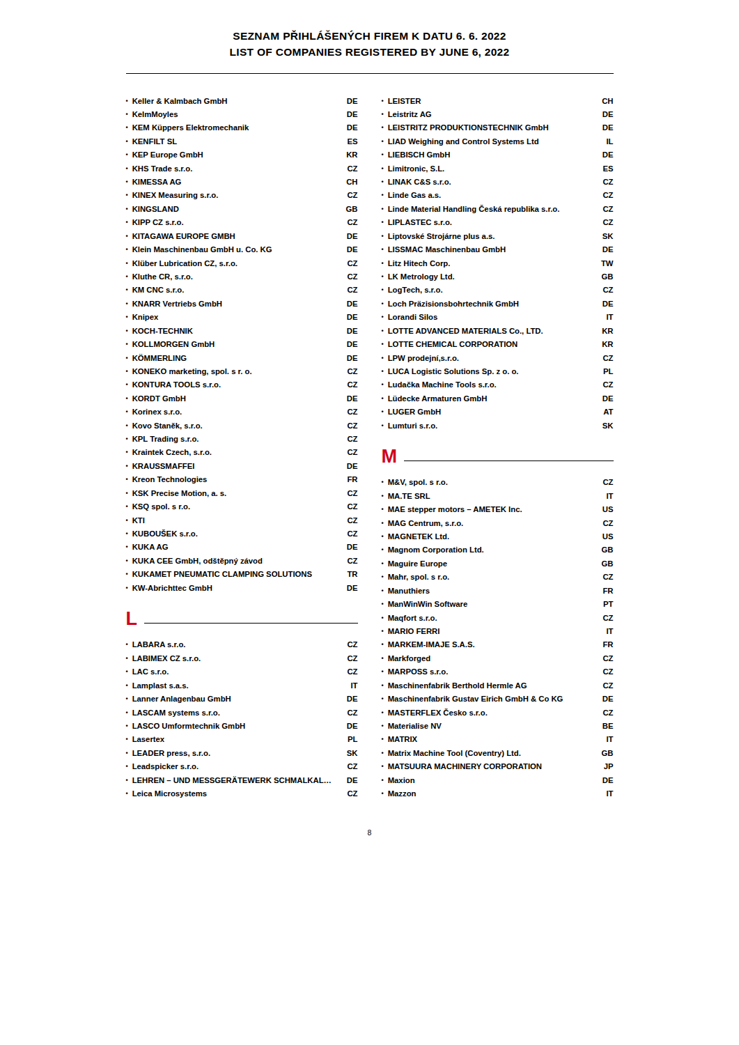SEZNAM PŘIHLÁŠENÝCH FIREM K DATU 6. 6. 2022 LIST OF COMPANIES REGISTERED BY JUNE 6, 2022
•Keller & Kalmbach GmbH DE
•KelmMoyles DE
•KEM Küppers Elektromechanik DE
•KENFILT SL ES
•KEP Europe GmbH KR
•KHS Trade s.r.o. CZ
•KIMESSA AG CH
•KINEX Measuring s.r.o. CZ
•KINGSLAND GB
•KIPP CZ s.r.o. CZ
•KITAGAWA EUROPE GMBH DE
•Klein Maschinenbau GmbH u. Co. KG DE
•Klüber Lubrication CZ, s.r.o. CZ
•Kluthe CR, s.r.o. CZ
•KM CNC s.r.o. CZ
•KNARR Vertriebs GmbH DE
•Knipex DE
•KOCH-TECHNIK DE
•KOLLMORGEN GmbH DE
•KÖMMERLING DE
•KONEKO marketing, spol. s r. o. CZ
•KONTURA TOOLS s.r.o. CZ
•KORDT GmbH DE
•Korinex s.r.o. CZ
•Kovo Staněk, s.r.o. CZ
•KPL Trading s.r.o. CZ
•Kraintek Czech, s.r.o. CZ
•KRAUSSMAFFEI DE
•Kreon Technologies FR
•KSK Precise Motion, a. s. CZ
•KSQ spol. s r.o. CZ
•KTI CZ
•KUBOUŠEK s.r.o. CZ
•KUKA AG DE
•KUKA CEE GmbH, odštěpný závod CZ
•KUKAMET PNEUMATIC CLAMPING SOLUTIONS TR
•KW-Abrichttec GmbH DE
L
•LABARA s.r.o. CZ
•LABIMEX CZ s.r.o. CZ
•LAC s.r.o. CZ
•Lamplast s.a.s. IT
•Lanner Anlagenbau GmbH DE
•LASCAM systems s.r.o. CZ
•LASCO Umformtechnik GmbH DE
•Lasertex PL
•LEADER press, s.r.o. SK
•Leadspicker s.r.o. CZ
•LEHREN – UND MESSGERÄTEWERK SCHMALKALDEN GmbH DE
•Leica Microsystems CZ
•LEISTER CH
•Leistritz AG DE
•LEISTRITZ PRODUKTIONSTECHNIK GmbH DE
•LIAD Weighing and Control Systems Ltd IL
•LIEBISCH GmbH DE
•Limitronic, S.L. ES
•LINAK C&S s.r.o. CZ
•Linde Gas a.s. CZ
•Linde Material Handling Česká republika s.r.o. CZ
•LIPLASTEC s.r.o. CZ
•Liptovské Strojárne plus a.s. SK
•LISSMAC Maschinenbau GmbH DE
•Litz Hitech Corp. TW
•LK Metrology Ltd. GB
•LogTech, s.r.o. CZ
•Loch Präzisionsbohrtechnik GmbH DE
•Lorandi Silos IT
•LOTTE ADVANCED MATERIALS Co., LTD. KR
•LOTTE CHEMICAL CORPORATION KR
•LPW prodejní,s.r.o. CZ
•LUCA Logistic Solutions Sp. z o. o. PL
•Ludačka Machine Tools s.r.o. CZ
•Lüdecke Armaturen GmbH DE
•LUGER GmbH AT
•Lumturi s.r.o. SK
M
•M&V, spol. s r.o. CZ
•MA.TE SRL IT
•MAE stepper motors – AMETEK Inc. US
•MAG Centrum, s.r.o. CZ
•MAGNETEK Ltd. US
•Magnom Corporation Ltd. GB
•Maguire Europe GB
•Mahr, spol. s r.o. CZ
•Manuthiers FR
•ManWinWin Software PT
•Maqfort s.r.o. CZ
•MARIO FERRI IT
•MARKEM-IMAJE S.A.S. FR
•Markforged CZ
•MARPOSS s.r.o. CZ
•Maschinenfabrik Berthold Hermle AG CZ
•Maschinenfabrik Gustav Eirich GmbH & Co KG DE
•MASTERFLEX Česko s.r.o. CZ
•Materialise NV BE
•MATRIX IT
•Matrix Machine Tool (Coventry) Ltd. GB
•MATSUURA MACHINERY CORPORATION JP
•Maxion DE
•Mazzon IT
8